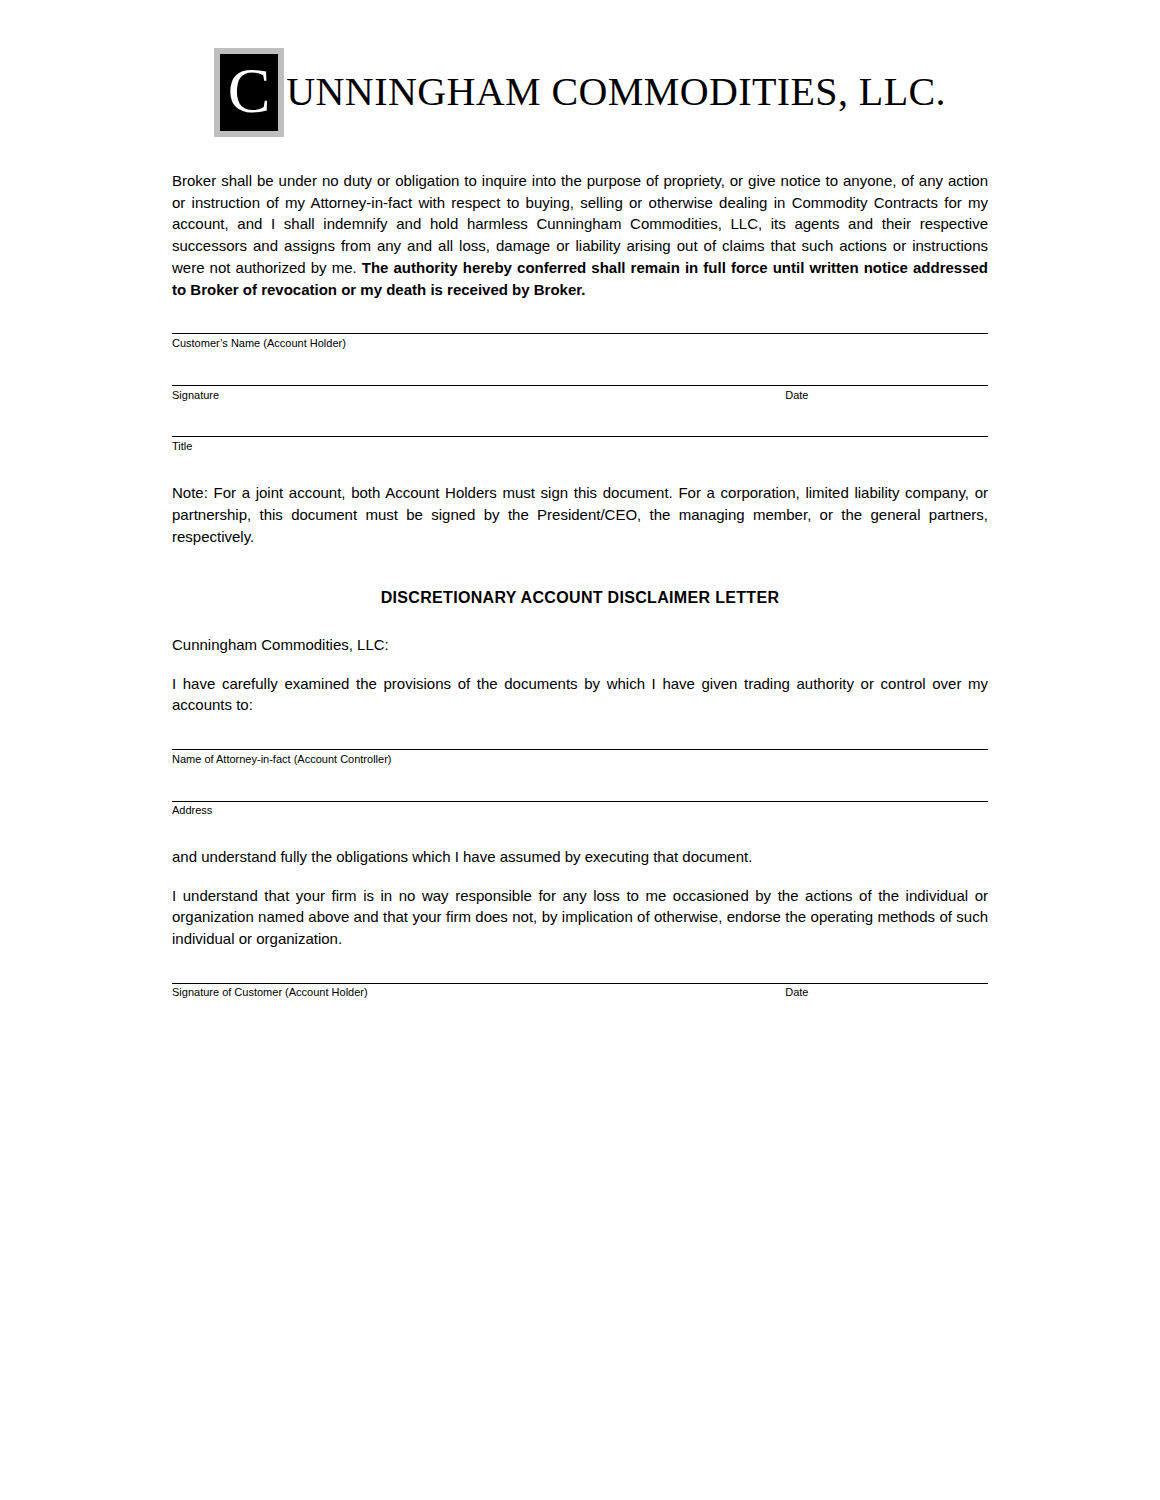CUNNINGHAM COMMODITIES, LLC.
Broker shall be under no duty or obligation to inquire into the purpose of propriety, or give notice to anyone, of any action or instruction of my Attorney-in-fact with respect to buying, selling or otherwise dealing in Commodity Contracts for my account, and I shall indemnify and hold harmless Cunningham Commodities, LLC, its agents and their respective successors and assigns from any and all loss, damage or liability arising out of claims that such actions or instructions were not authorized by me. The authority hereby conferred shall remain in full force until written notice addressed to Broker of revocation or my death is received by Broker.
Customer’s Name (Account Holder)
Signature Date
Title
Note: For a joint account, both Account Holders must sign this document. For a corporation, limited liability company, or partnership, this document must be signed by the President/CEO, the managing member, or the general partners, respectively.
DISCRETIONARY ACCOUNT DISCLAIMER LETTER
Cunningham Commodities, LLC:
I have carefully examined the provisions of the documents by which I have given trading authority or control over my accounts to:
Name of Attorney-in-fact (Account Controller)
Address
and understand fully the obligations which I have assumed by executing that document.
I understand that your firm is in no way responsible for any loss to me occasioned by the actions of the individual or organization named above and that your firm does not, by implication of otherwise, endorse the operating methods of such individual or organization.
Signature of Customer (Account Holder) Date